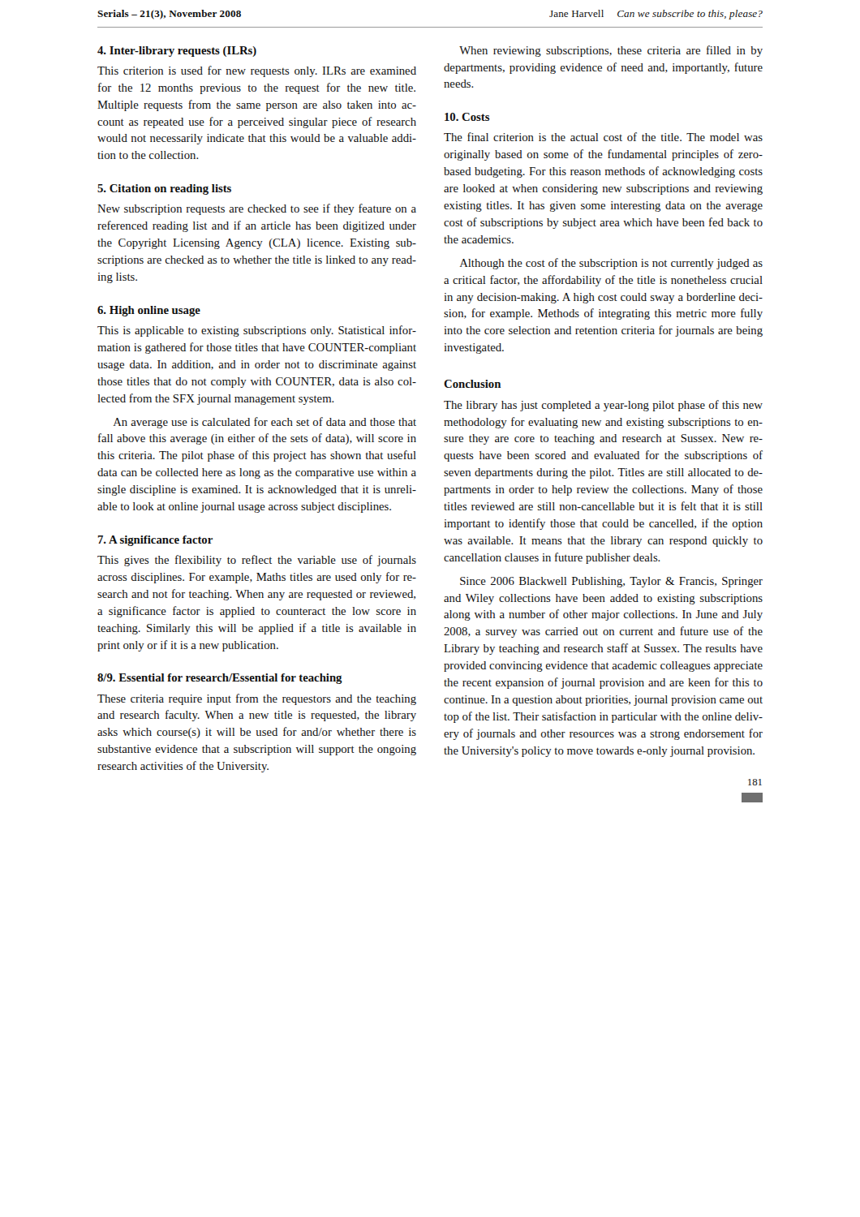Serials – 21(3), November 2008
Jane Harvell Can we subscribe to this, please?
4. Inter-library requests (ILRs)
This criterion is used for new requests only. ILRs are examined for the 12 months previous to the request for the new title. Multiple requests from the same person are also taken into account as repeated use for a perceived singular piece of research would not necessarily indicate that this would be a valuable addition to the collection.
5. Citation on reading lists
New subscription requests are checked to see if they feature on a referenced reading list and if an article has been digitized under the Copyright Licensing Agency (CLA) licence. Existing subscriptions are checked as to whether the title is linked to any reading lists.
6. High online usage
This is applicable to existing subscriptions only. Statistical information is gathered for those titles that have COUNTER-compliant usage data. In addition, and in order not to discriminate against those titles that do not comply with COUNTER, data is also collected from the SFX journal management system.
An average use is calculated for each set of data and those that fall above this average (in either of the sets of data), will score in this criteria. The pilot phase of this project has shown that useful data can be collected here as long as the comparative use within a single discipline is examined. It is acknowledged that it is unreliable to look at online journal usage across subject disciplines.
7. A significance factor
This gives the flexibility to reflect the variable use of journals across disciplines. For example, Maths titles are used only for research and not for teaching. When any are requested or reviewed, a significance factor is applied to counteract the low score in teaching. Similarly this will be applied if a title is available in print only or if it is a new publication.
8/9. Essential for research/Essential for teaching
These criteria require input from the requestors and the teaching and research faculty. When a new title is requested, the library asks which course(s) it will be used for and/or whether there is substantive evidence that a subscription will support the ongoing research activities of the University.
When reviewing subscriptions, these criteria are filled in by departments, providing evidence of need and, importantly, future needs.
10. Costs
The final criterion is the actual cost of the title. The model was originally based on some of the fundamental principles of zero-based budgeting. For this reason methods of acknowledging costs are looked at when considering new subscriptions and reviewing existing titles. It has given some interesting data on the average cost of subscriptions by subject area which have been fed back to the academics.
Although the cost of the subscription is not currently judged as a critical factor, the affordability of the title is nonetheless crucial in any decision-making. A high cost could sway a borderline decision, for example. Methods of integrating this metric more fully into the core selection and retention criteria for journals are being investigated.
Conclusion
The library has just completed a year-long pilot phase of this new methodology for evaluating new and existing subscriptions to ensure they are core to teaching and research at Sussex. New requests have been scored and evaluated for the subscriptions of seven departments during the pilot. Titles are still allocated to departments in order to help review the collections. Many of those titles reviewed are still non-cancellable but it is felt that it is still important to identify those that could be cancelled, if the option was available. It means that the library can respond quickly to cancellation clauses in future publisher deals.
Since 2006 Blackwell Publishing, Taylor & Francis, Springer and Wiley collections have been added to existing subscriptions along with a number of other major collections. In June and July 2008, a survey was carried out on current and future use of the Library by teaching and research staff at Sussex. The results have provided convincing evidence that academic colleagues appreciate the recent expansion of journal provision and are keen for this to continue. In a question about priorities, journal provision came out top of the list. Their satisfaction in particular with the online delivery of journals and other resources was a strong endorsement for the University's policy to move towards e-only journal provision.
181